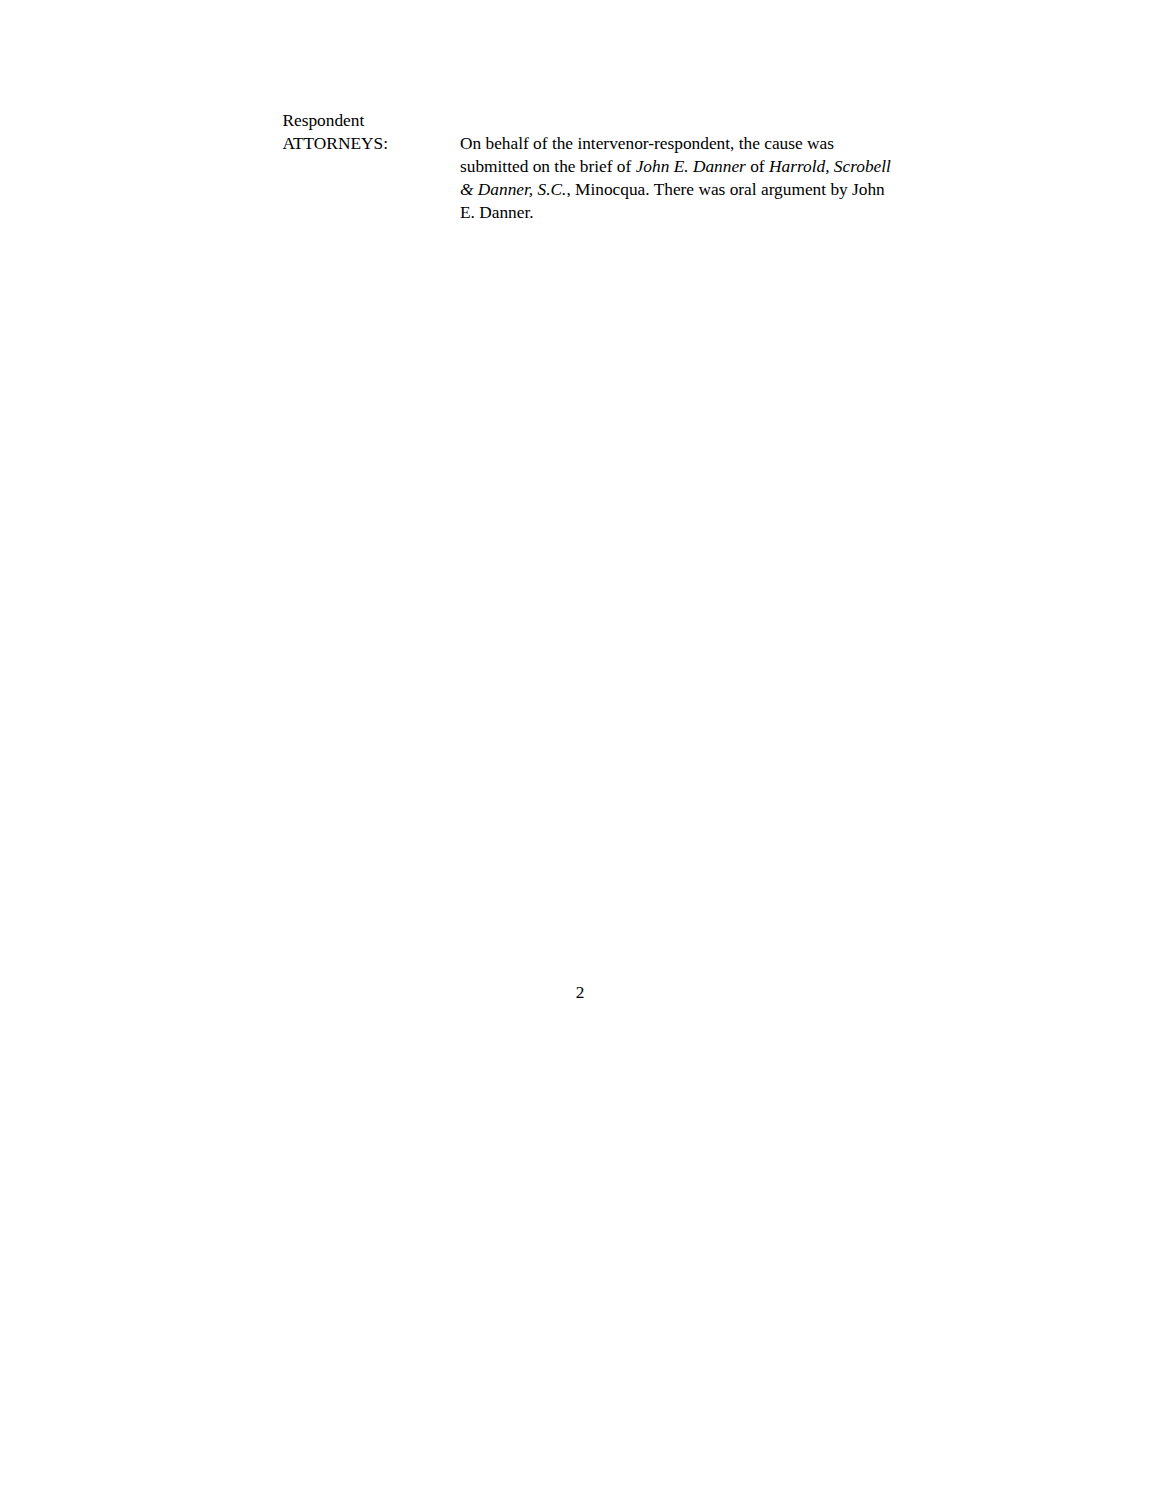| Respondent ATTORNEYS: | On behalf of the intervenor-respondent, the cause was submitted on the brief of John E. Danner of Harrold, Scrobell & Danner, S.C. , Minocqua. There was oral argument by John E. Danner. |
2